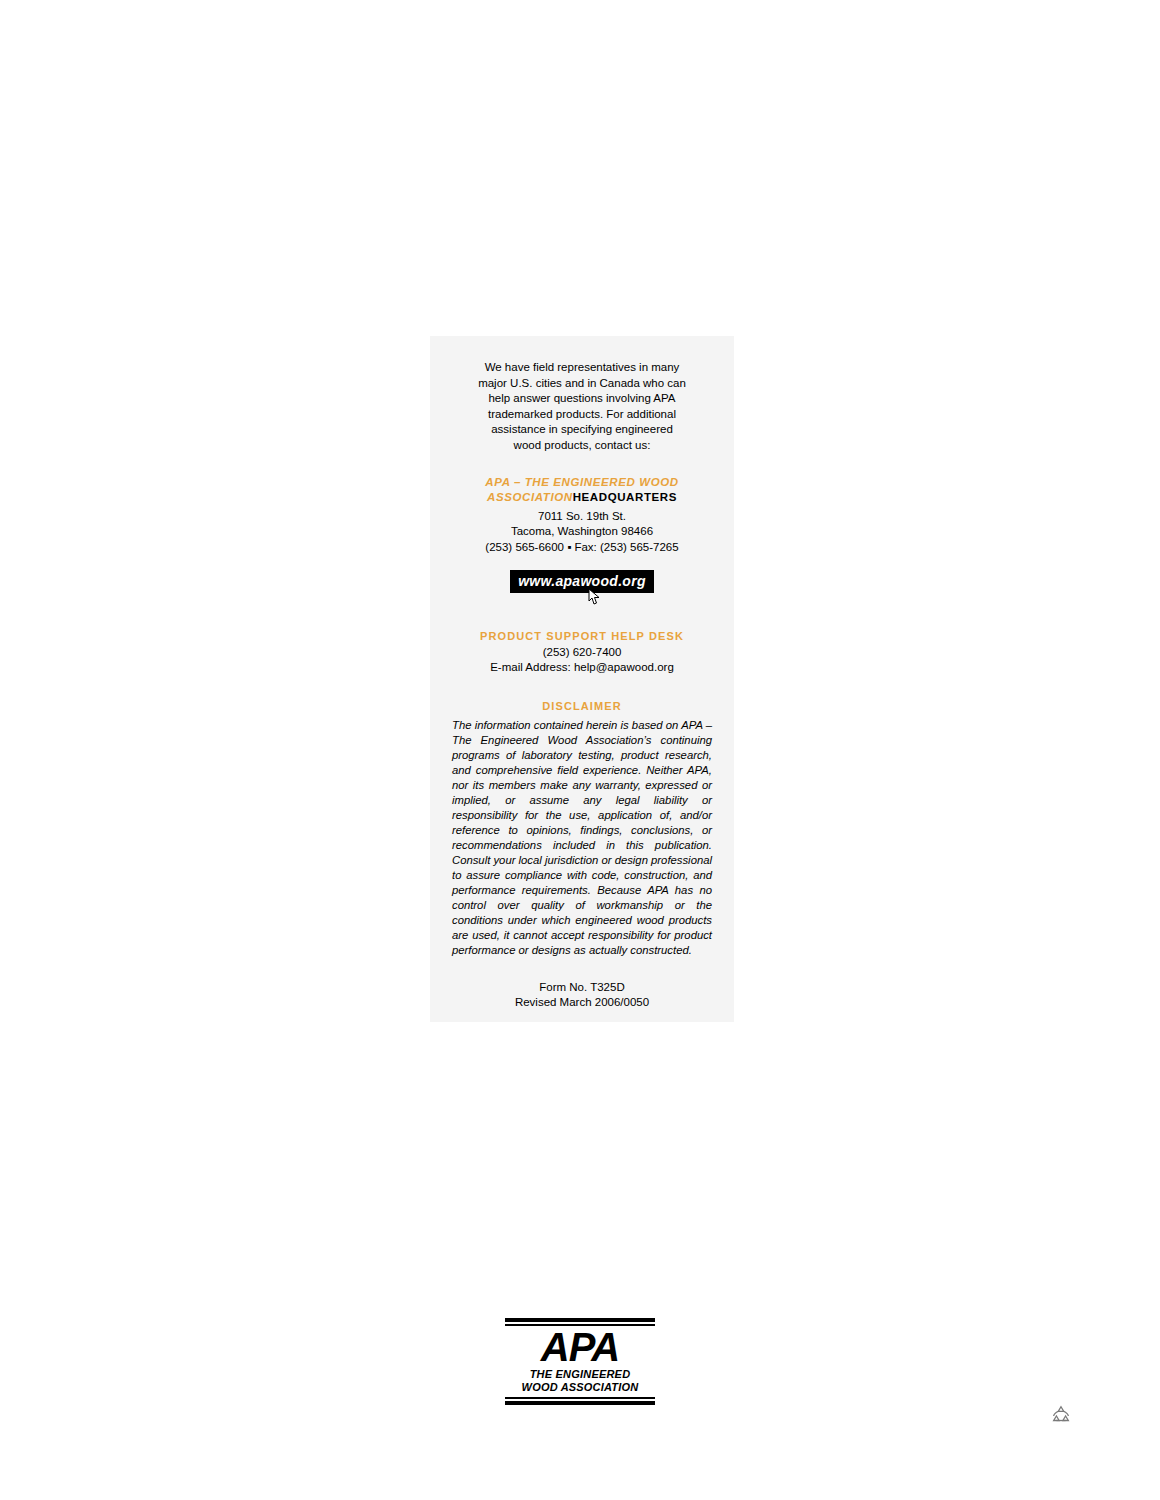We have field representatives in many
major U.S. cities and in Canada who can
help answer questions involving APA
trademarked products. For additional
assistance in specifying engineered
wood products, contact us:
APA – THE ENGINEERED WOOD
ASSOCIATIONHEADQUARTERS
7011 So. 19th St.
Tacoma, Washington 98466
(253) 565-6600 ▪ Fax: (253) 565-7265
www.apawood.org
PRODUCT SUPPORT HELP DESK
(253) 620-7400
E-mail Address: help@apawood.org
DISCLAIMER
The information contained herein is based on APA – The Engineered Wood Association’s continuing programs of laboratory testing, product research, and comprehensive field experience. Neither APA, nor its members make any warranty, expressed or implied, or assume any legal liability or responsibility for the use, application of, and/or reference to opinions, findings, conclusions, or recommendations included in this publication. Consult your local jurisdiction or design professional to assure compliance with code, construction, and performance requirements. Because APA has no control over quality of workmanship or the conditions under which engineered wood products are used, it cannot accept responsibility for product performance or designs as actually constructed.
Form No. T325D
Revised March 2006/0050
APA
THE ENGINEERED
WOOD ASSOCIATION